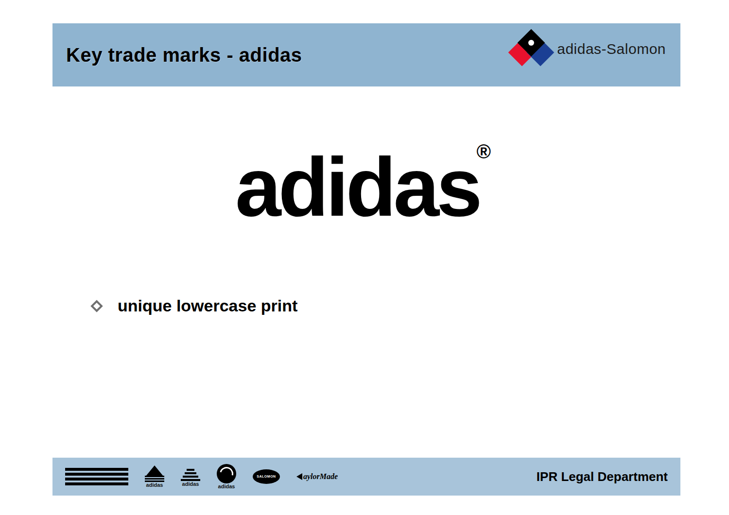Key trade marks - adidas
adidas-Salomon
adidas®
unique lowercase print
adidas
adidas
adidas
aylorMade
IPR Legal Department